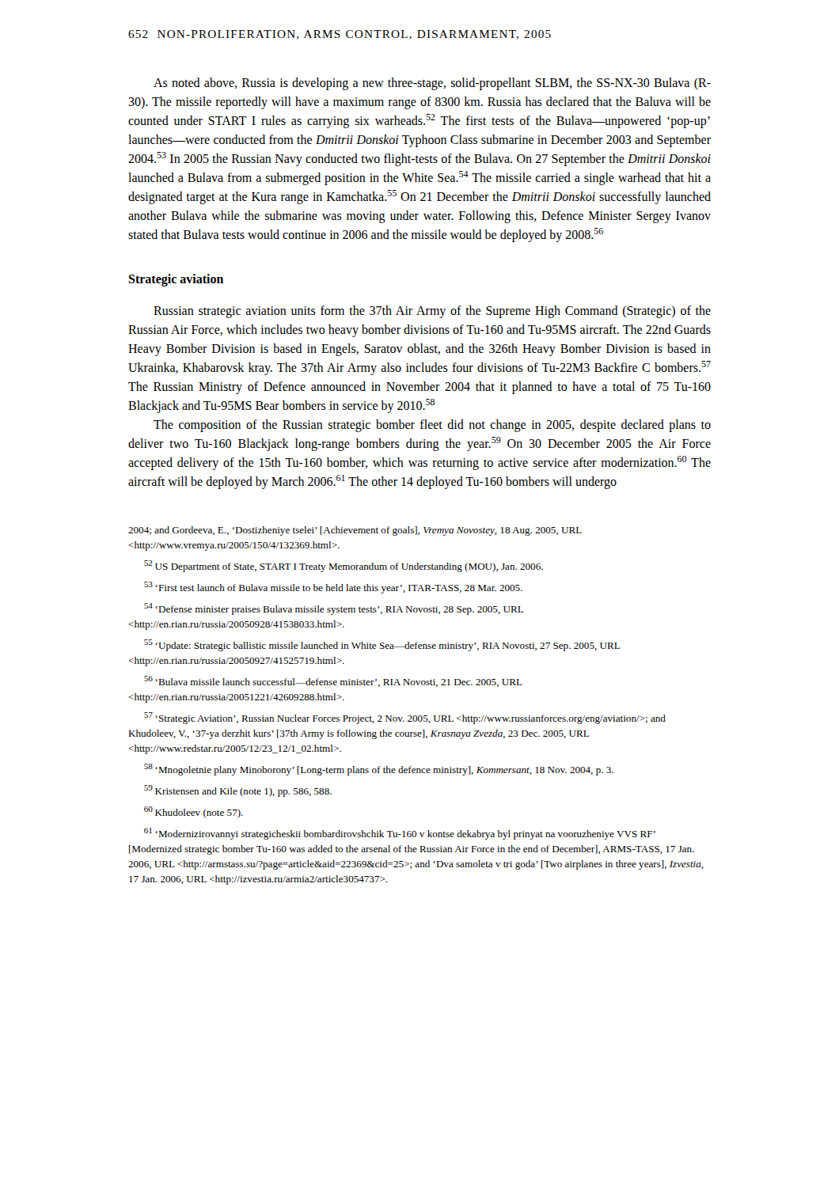652 NON-PROLIFERATION, ARMS CONTROL, DISARMAMENT, 2005
As noted above, Russia is developing a new three-stage, solid-propellant SLBM, the SS-NX-30 Bulava (R-30). The missile reportedly will have a maximum range of 8300 km. Russia has declared that the Baluva will be counted under START I rules as carrying six warheads.52 The first tests of the Bulava—unpowered ‘pop-up’ launches—were conducted from the Dmitrii Donskoi Typhoon Class submarine in December 2003 and September 2004.53 In 2005 the Russian Navy conducted two flight-tests of the Bulava. On 27 September the Dmitrii Donskoi launched a Bulava from a submerged position in the White Sea.54 The missile carried a single warhead that hit a designated target at the Kura range in Kamchatka.55 On 21 December the Dmitrii Donskoi successfully launched another Bulava while the submarine was moving under water. Following this, Defence Minister Sergey Ivanov stated that Bulava tests would continue in 2006 and the missile would be deployed by 2008.56
Strategic aviation
Russian strategic aviation units form the 37th Air Army of the Supreme High Command (Strategic) of the Russian Air Force, which includes two heavy bomber divisions of Tu-160 and Tu-95MS aircraft. The 22nd Guards Heavy Bomber Division is based in Engels, Saratov oblast, and the 326th Heavy Bomber Division is based in Ukrainka, Khabarovsk kray. The 37th Air Army also includes four divisions of Tu-22M3 Backfire C bombers.57 The Russian Ministry of Defence announced in November 2004 that it planned to have a total of 75 Tu-160 Blackjack and Tu-95MS Bear bombers in service by 2010.58
The composition of the Russian strategic bomber fleet did not change in 2005, despite declared plans to deliver two Tu-160 Blackjack long-range bombers during the year.59 On 30 December 2005 the Air Force accepted delivery of the 15th Tu-160 bomber, which was returning to active service after modernization.60 The aircraft will be deployed by March 2006.61 The other 14 deployed Tu-160 bombers will undergo
2004; and Gordeeva, E., ‘Dostizheniye tselei’ [Achievement of goals], Vremya Novostey, 18 Aug. 2005, URL <http://www.vremya.ru/2005/150/4/132369.html>.
52 US Department of State, START I Treaty Memorandum of Understanding (MOU), Jan. 2006.
53‘First test launch of Bulava missile to be held late this year’, ITAR-TASS, 28 Mar. 2005.
54‘Defense minister praises Bulava missile system tests’, RIA Novosti, 28 Sep. 2005, URL <http://en.rian.ru/russia/20050928/41538033.html>.
55‘Update: Strategic ballistic missile launched in White Sea—defense ministry’, RIA Novosti, 27 Sep. 2005, URL <http://en.rian.ru/russia/20050927/41525719.html>.
56‘Bulava missile launch successful—defense minister’, RIA Novosti, 21 Dec. 2005, URL <http://en.rian.ru/russia/20051221/42609288.html>.
57‘Strategic Aviation’, Russian Nuclear Forces Project, 2 Nov. 2005, URL <http://www.russianforces.org/eng/aviation/>; and Khudoleev, V., ‘37-ya derzhit kurs’ [37th Army is following the course], Krasnaya Zvezda, 23 Dec. 2005, URL <http://www.redstar.ru/2005/12/23_12/1_02.html>.
58‘Mnogoletnie plany Minoborony’ [Long-term plans of the defence ministry], Kommersant, 18 Nov. 2004, p. 3.
59 Kristensen and Kile (note 1), pp. 586, 588.
60 Khudoleev (note 57).
61‘Modernizirovannyi strategicheskii bombardirovshchik Tu-160 v kontse dekabrya byl prinyat na vooruzheniye VVS RF’ [Modernized strategic bomber Tu-160 was added to the arsenal of the Russian Air Force in the end of December], ARMS-TASS, 17 Jan. 2006, URL <http://armstass.su/?page=article&aid=22369&cid=25>; and ‘Dva samoleta v tri goda’ [Two airplanes in three years], Izvestia, 17 Jan. 2006, URL <http://izvestia.ru/armia2/article3054737>.